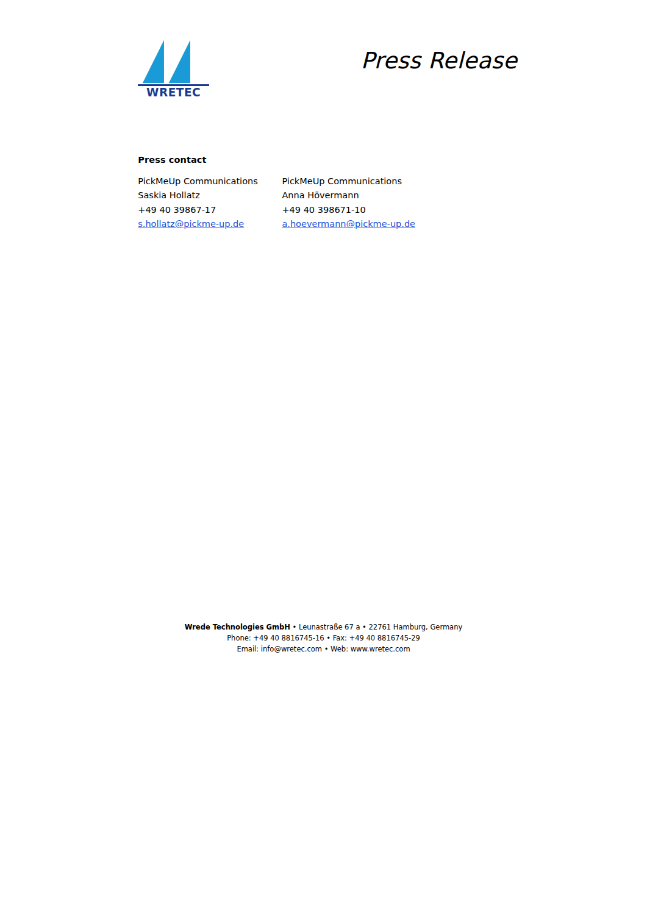WRETEC
Press Release
Press contact
| PickMeUp Communications | PickMeUp Communications |
| Saskia Hollatz | Anna Hövermann |
| +49 40 39867-17 | +49 40 398671-10 |
| s.hollatz@pickme-up.de | a.hoevermann@pickme-up.de |
Wrede Technologies GmbH • Leunastraße 67 a • 22761 Hamburg, Germany
Phone: +49 40 8816745-16 • Fax: +49 40 8816745-29
Email: info@wretec.com • Web: www.wretec.com